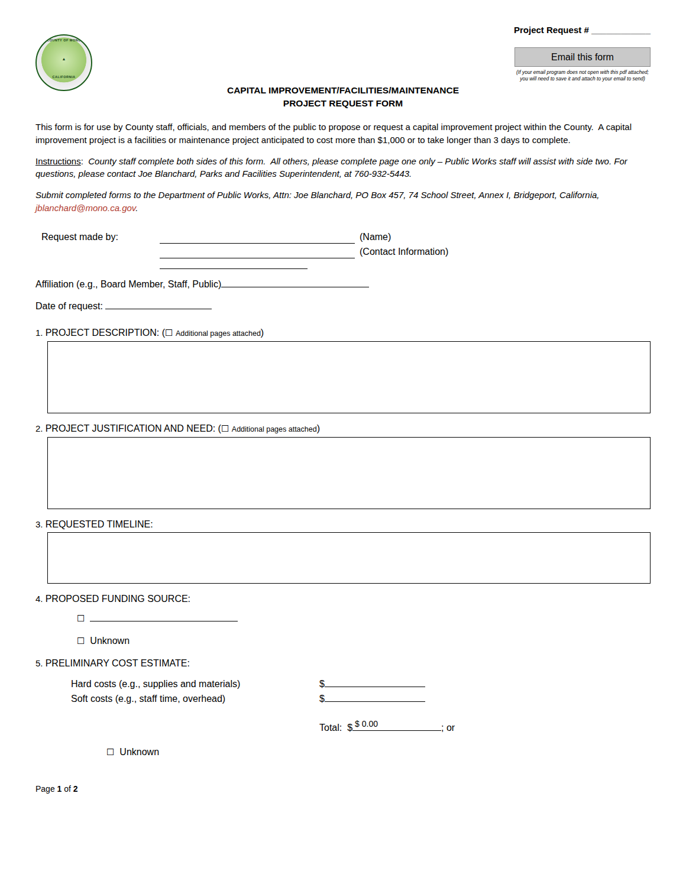Project Request # ____________
COUNTY OF MONO
▲
CALIFORNIA
Email this form
(If your email program does not open with this pdf attached; you will need to save it and attach to your email to send)
CAPITAL IMPROVEMENT/FACILITIES/MAINTENANCE
PROJECT REQUEST FORM
This form is for use by County staff, officials, and members of the public to propose or request a capital improvement project within the County. A capital improvement project is a facilities or maintenance project anticipated to cost more than $1,000 or to take longer than 3 days to complete.
Instructions: County staff complete both sides of this form. All others, please complete page one only – Public Works staff will assist with side two. For questions, please contact Joe Blanchard, Parks and Facilities Superintendent, at 760-932-5443.
Submit completed forms to the Department of Public Works, Attn: Joe Blanchard, PO Box 457, 74 School Street, Annex I, Bridgeport, California, jblanchard@mono.ca.gov.
Request made by: (Name)
(Contact Information)
Affiliation (e.g., Board Member, Staff, Public)
Date of request:
PROJECT DESCRIPTION: (☐ Additional pages attached)
PROJECT JUSTIFICATION AND NEED: (☐ Additional pages attached)
REQUESTED TIMELINE:
PROPOSED FUNDING SOURCE:
☐
☐ Unknown
PRELIMINARY COST ESTIMATE:
Hard costs (e.g., supplies and materials) $
Soft costs (e.g., staff time, overhead) $
Total: $$ 0.00; or
☐ Unknown
Page 1 of 2